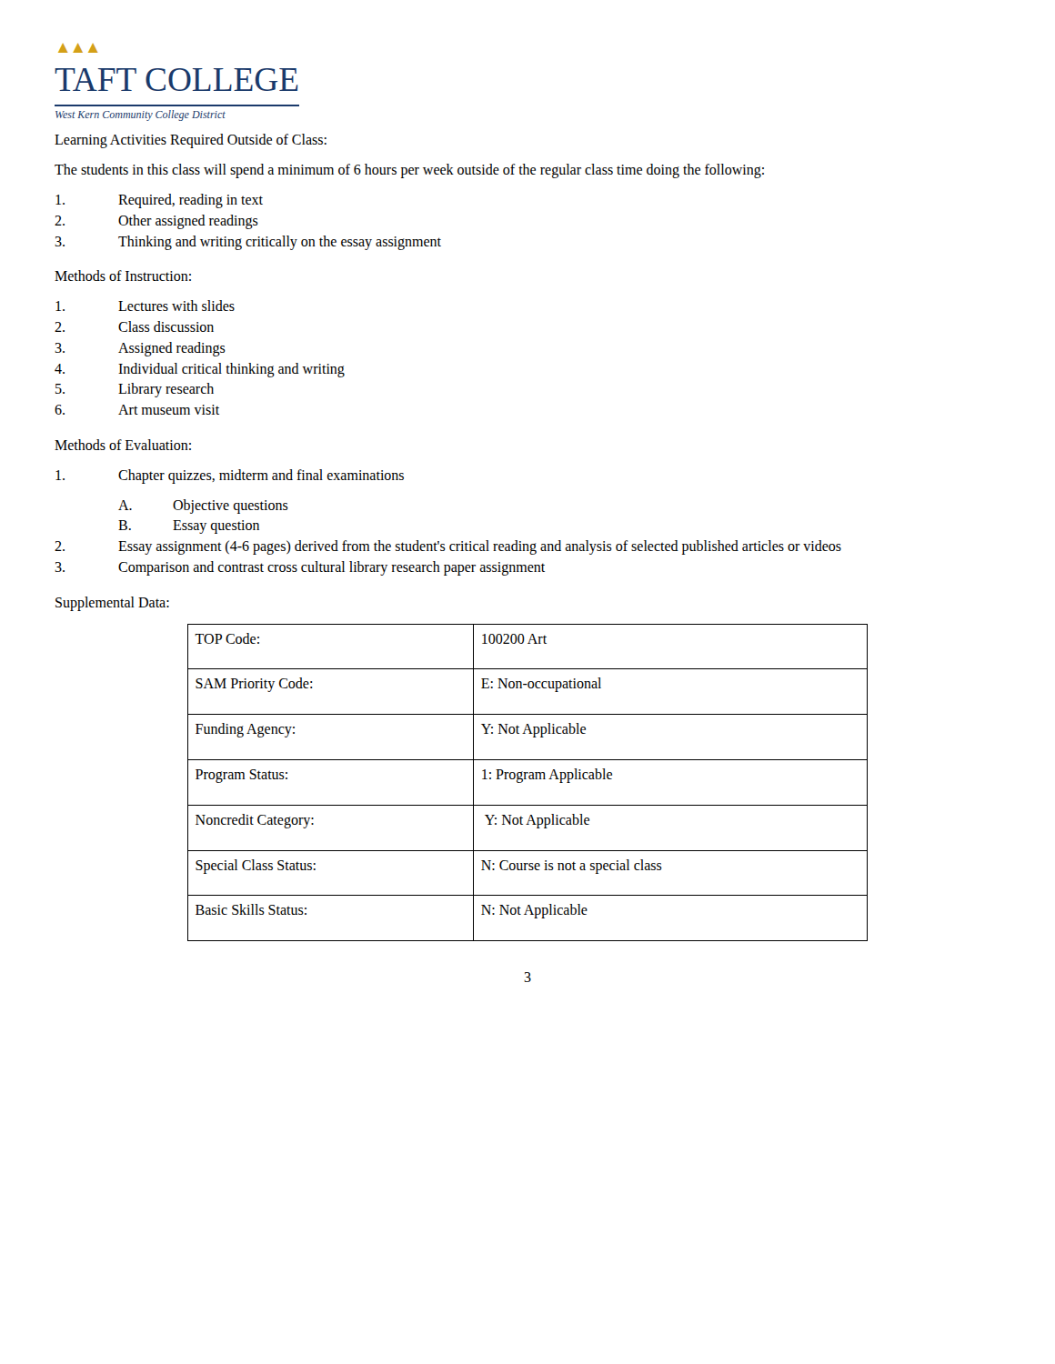▲▲▲
TAFT COLLEGE West Kern Community College District
Learning Activities Required Outside of Class:
The students in this class will spend a minimum of 6 hours per week outside of the regular class time doing the following:
1. Required, reading in text
2. Other assigned readings
3. Thinking and writing critically on the essay assignment
Methods of Instruction:
1. Lectures with slides
2. Class discussion
3. Assigned readings
4. Individual critical thinking and writing
5. Library research
6. Art museum visit
Methods of Evaluation:
1. Chapter quizzes, midterm and final examinations
A. Objective questions
B. Essay question
2. Essay assignment (4-6 pages) derived from the student's critical reading and analysis of selected published articles or videos
3. Comparison and contrast cross cultural library research paper assignment
Supplemental Data:
| TOP Code: | 100200 Art |
| SAM Priority Code: | E: Non-occupational |
| Funding Agency: | Y: Not Applicable |
| Program Status: | 1: Program Applicable |
| Noncredit Category: | Y: Not Applicable |
| Special Class Status: | N: Course is not a special class |
| Basic Skills Status: | N: Not Applicable |
3